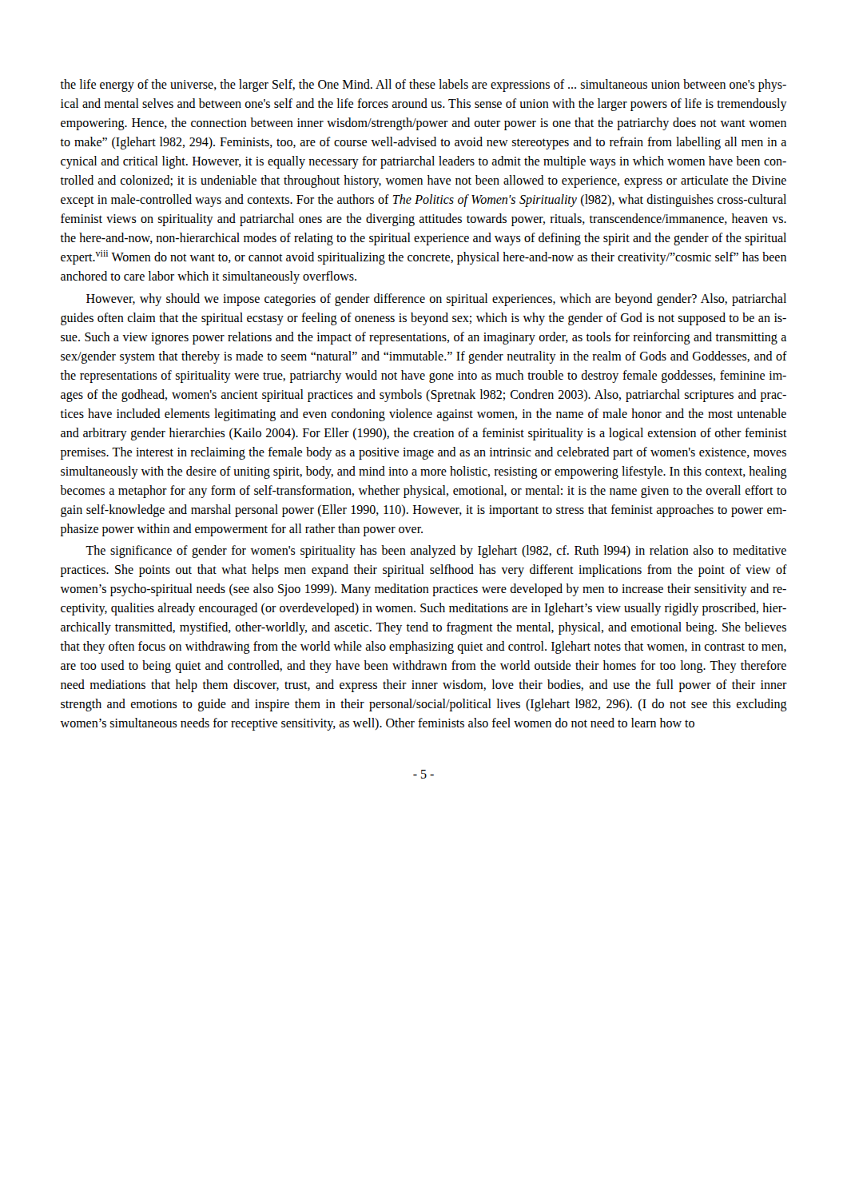the life energy of the universe, the larger Self, the One Mind. All of these labels are expressions of ... simultaneous union between one's physical and mental selves and between one's self and the life forces around us. This sense of union with the larger powers of life is tremendously empowering. Hence, the connection between inner wisdom/strength/power and outer power is one that the patriarchy does not want women to make” (Iglehart l982, 294). Feminists, too, are of course well-advised to avoid new stereotypes and to refrain from labelling all men in a cynical and critical light. However, it is equally necessary for patriarchal leaders to admit the multiple ways in which women have been controlled and colonized; it is undeniable that throughout history, women have not been allowed to experience, express or articulate the Divine except in male-controlled ways and contexts. For the authors of The Politics of Women's Spirituality (l982), what distinguishes cross-cultural feminist views on spirituality and patriarchal ones are the diverging attitudes towards power, rituals, transcendence/immanence, heaven vs. the here-and-now, non-hierarchical modes of relating to the spiritual experience and ways of defining the spirit and the gender of the spiritual expert.viii Women do not want to, or cannot avoid spiritualizing the concrete, physical here-and-now as their creativity/”cosmic self” has been anchored to care labor which it simultaneously overflows.
However, why should we impose categories of gender difference on spiritual experiences, which are beyond gender? Also, patriarchal guides often claim that the spiritual ecstasy or feeling of oneness is beyond sex; which is why the gender of God is not supposed to be an issue. Such a view ignores power relations and the impact of representations, of an imaginary order, as tools for reinforcing and transmitting a sex/gender system that thereby is made to seem “natural” and “immutable.” If gender neutrality in the realm of Gods and Goddesses, and of the representations of spirituality were true, patriarchy would not have gone into as much trouble to destroy female goddesses, feminine images of the godhead, women's ancient spiritual practices and symbols (Spretnak l982; Condren 2003). Also, patriarchal scriptures and practices have included elements legitimating and even condoning violence against women, in the name of male honor and the most untenable and arbitrary gender hierarchies (Kailo 2004). For Eller (1990), the creation of a feminist spirituality is a logical extension of other feminist premises. The interest in reclaiming the female body as a positive image and as an intrinsic and celebrated part of women's existence, moves simultaneously with the desire of uniting spirit, body, and mind into a more holistic, resisting or empowering lifestyle. In this context, healing becomes a metaphor for any form of self-transformation, whether physical, emotional, or mental: it is the name given to the overall effort to gain self-knowledge and marshal personal power (Eller 1990, 110). However, it is important to stress that feminist approaches to power emphasize power within and empowerment for all rather than power over.
The significance of gender for women's spirituality has been analyzed by Iglehart (l982, cf. Ruth l994) in relation also to meditative practices. She points out that what helps men expand their spiritual selfhood has very different implications from the point of view of women’s psycho-spiritual needs (see also Sjoo 1999). Many meditation practices were developed by men to increase their sensitivity and receptivity, qualities already encouraged (or overdeveloped) in women. Such meditations are in Iglehart’s view usually rigidly proscribed, hierarchically transmitted, mystified, other-worldly, and ascetic. They tend to fragment the mental, physical, and emotional being. She believes that they often focus on withdrawing from the world while also emphasizing quiet and control. Iglehart notes that women, in contrast to men, are too used to being quiet and controlled, and they have been withdrawn from the world outside their homes for too long. They therefore need mediations that help them discover, trust, and express their inner wisdom, love their bodies, and use the full power of their inner strength and emotions to guide and inspire them in their personal/social/political lives (Iglehart l982, 296). (I do not see this excluding women’s simultaneous needs for receptive sensitivity, as well). Other feminists also feel women do not need to learn how to
- 5 -